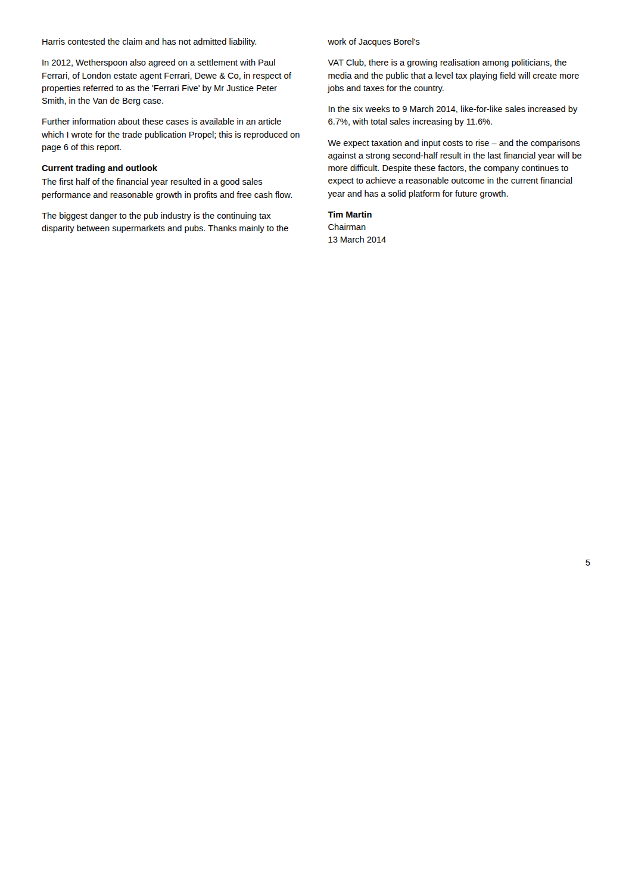Harris contested the claim and has not admitted liability.
In 2012, Wetherspoon also agreed on a settlement with Paul Ferrari, of London estate agent Ferrari, Dewe & Co, in respect of properties referred to as the 'Ferrari Five' by Mr Justice Peter Smith, in the Van de Berg case.
Further information about these cases is available in an article which I wrote for the trade publication Propel; this is reproduced on page 6 of this report.
Current trading and outlook
The first half of the financial year resulted in a good sales performance and reasonable growth in profits and free cash flow.
The biggest danger to the pub industry is the continuing tax disparity between supermarkets and pubs. Thanks mainly to the work of Jacques Borel's
VAT Club, there is a growing realisation among politicians, the media and the public that a level tax playing field will create more jobs and taxes for the country.
In the six weeks to 9 March 2014, like-for-like sales increased by 6.7%, with total sales increasing by 11.6%.
We expect taxation and input costs to rise – and the comparisons against a strong second-half result in the last financial year will be more difficult. Despite these factors, the company continues to expect to achieve a reasonable outcome in the current financial year and has a solid platform for future growth.
Tim Martin
Chairman
13 March 2014
5